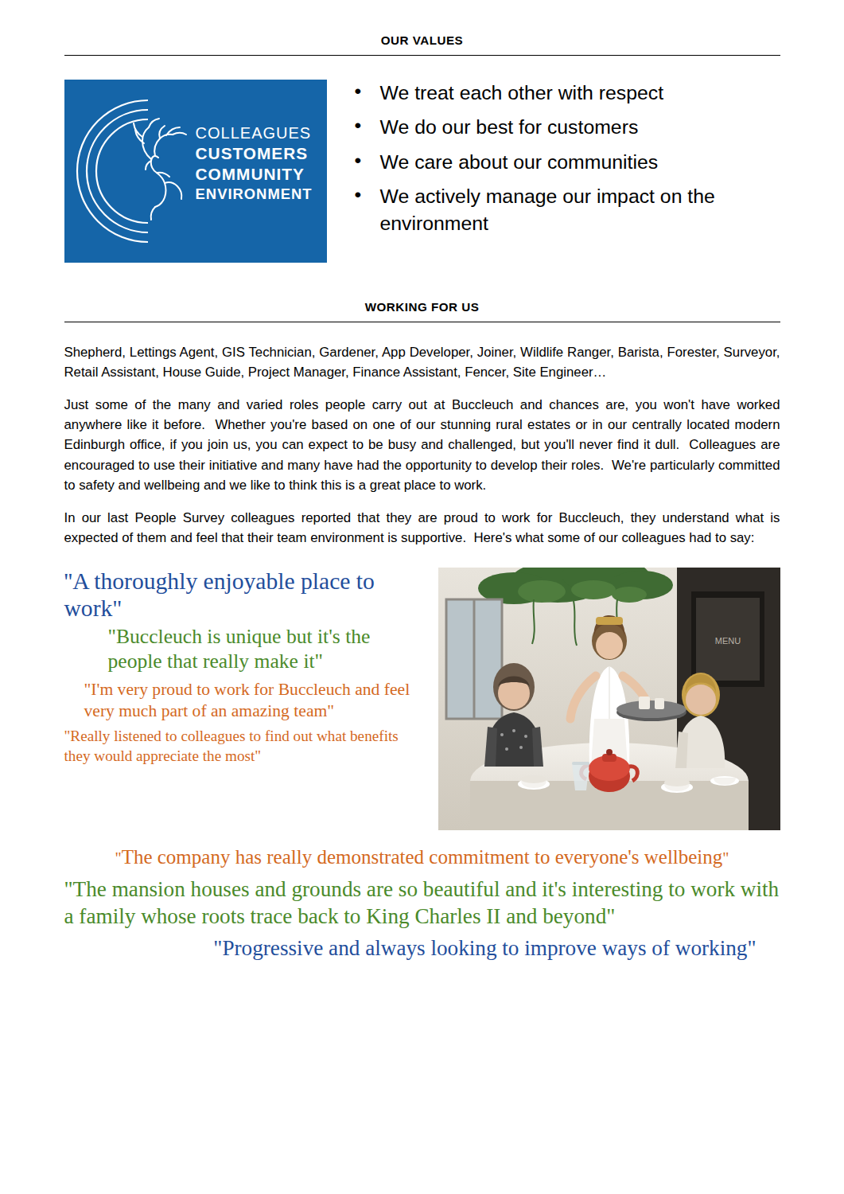OUR VALUES
COLLEAGUES
CUSTOMERS
COMMUNITY
ENVIRONMENT
We treat each other with respect
We do our best for customers
We care about our communities
We actively manage our impact on the environment
WORKING FOR US
Shepherd, Lettings Agent, GIS Technician, Gardener, App Developer, Joiner, Wildlife Ranger, Barista, Forester, Surveyor, Retail Assistant, House Guide, Project Manager, Finance Assistant, Fencer, Site Engineer…
Just some of the many and varied roles people carry out at Buccleuch and chances are, you won't have worked anywhere like it before. Whether you're based on one of our stunning rural estates or in our centrally located modern Edinburgh office, if you join us, you can expect to be busy and challenged, but you'll never find it dull. Colleagues are encouraged to use their initiative and many have had the opportunity to develop their roles. We're particularly committed to safety and wellbeing and we like to think this is a great place to work.
In our last People Survey colleagues reported that they are proud to work for Buccleuch, they understand what is expected of them and feel that their team environment is supportive. Here's what some of our colleagues had to say:
''A thoroughly enjoyable place to work"
"Buccleuch is unique but it's the people that really make it"
"I'm very proud to work for Buccleuch and feel very much part of an amazing team"
"Really listened to colleagues to find out what benefits they would appreciate the most"
MENU
"The company has really demonstrated commitment to everyone's wellbeing"
"The mansion houses and grounds are so beautiful and it's interesting to work with a family whose roots trace back to King Charles II and beyond"
"Progressive and always looking to improve ways of working"